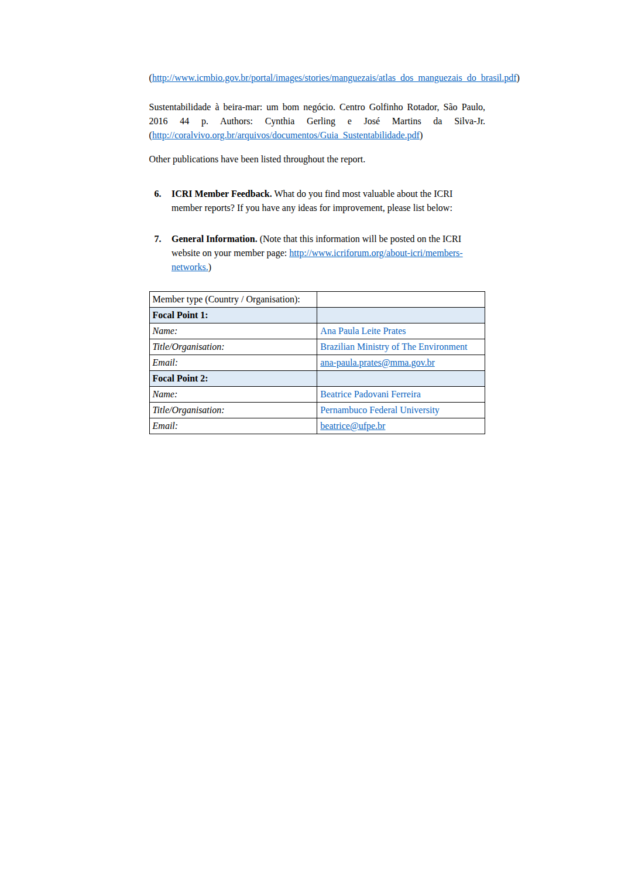(http://www.icmbio.gov.br/portal/images/stories/manguezais/atlas_dos_manguezais_do_brasil.pdf)
Sustentabilidade à beira-mar: um bom negócio. Centro Golfinho Rotador, São Paulo, 2016 44 p. Authors: Cynthia Gerling e José Martins da Silva-Jr. (http://coralvivo.org.br/arquivos/documentos/Guia_Sustentabilidade.pdf)
Other publications have been listed throughout the report.
ICRI Member Feedback. What do you find most valuable about the ICRI member reports? If you have any ideas for improvement, please list below:
General Information. (Note that this information will be posted on the ICRI website on your member page: http://www.icriforum.org/about-icri/members-networks.)
| Member type (Country / Organisation): | |
| Focal Point 1: | |
| Name: | Ana Paula Leite Prates |
| Title/Organisation: | Brazilian Ministry of The Environment |
| Email: | ana-paula.prates@mma.gov.br |
| Focal Point 2: | |
| Name: | Beatrice Padovani Ferreira |
| Title/Organisation: | Pernambuco Federal University |
| Email: | beatrice@ufpe.br |